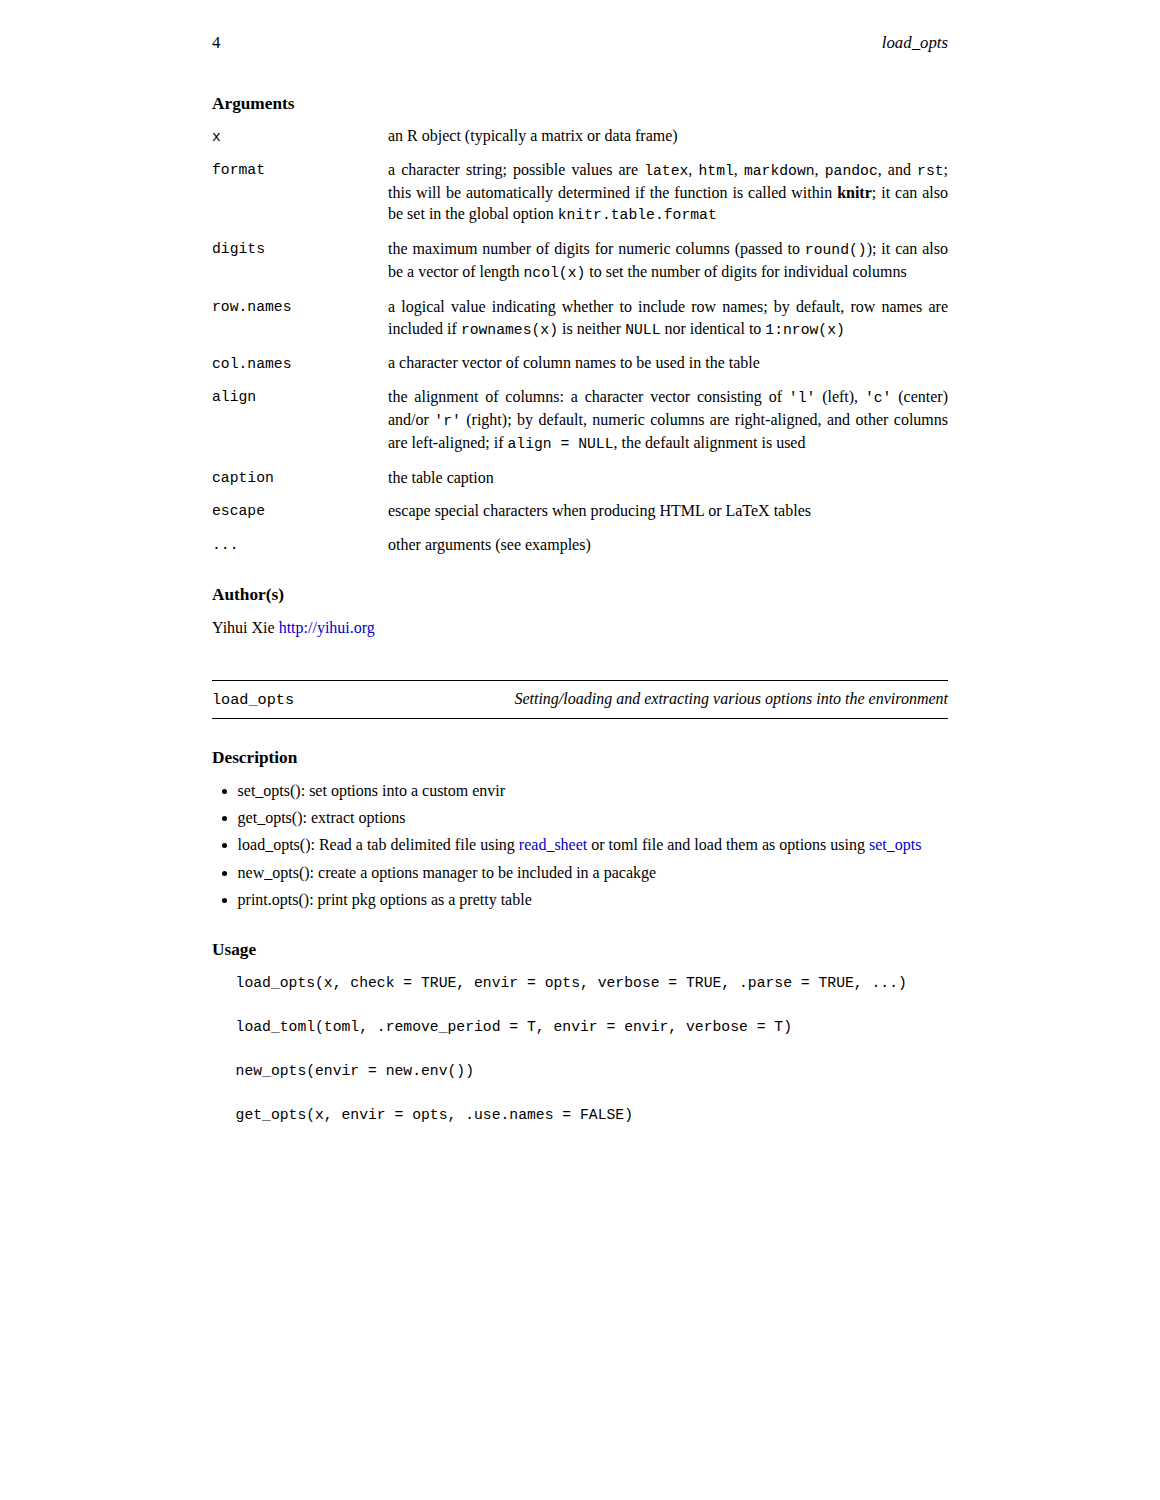4 load_opts
Arguments
x
an R object (typically a matrix or data frame)
format
a character string; possible values are latex, html, markdown, pandoc, and rst; this will be automatically determined if the function is called within knitr; it can also be set in the global option knitr.table.format
digits
the maximum number of digits for numeric columns (passed to round()); it can also be a vector of length ncol(x) to set the number of digits for individual columns
row.names
a logical value indicating whether to include row names; by default, row names are included if rownames(x) is neither NULL nor identical to 1:nrow(x)
col.names
a character vector of column names to be used in the table
align
the alignment of columns: a character vector consisting of 'l' (left), 'c' (center) and/or 'r' (right); by default, numeric columns are right-aligned, and other columns are left-aligned; if align = NULL, the default alignment is used
caption
the table caption
escape
escape special characters when producing HTML or LaTeX tables
...
other arguments (see examples)
Author(s)
Yihui Xie http://yihui.org
load_opts Setting/loading and extracting various options into the environment
Description
set_opts(): set options into a custom envir
get_opts(): extract options
load_opts(): Read a tab delimited file using read_sheet or toml file and load them as options using set_opts
new_opts(): create a options manager to be included in a pacakge
print.opts(): print pkg options as a pretty table
Usage
load_opts(x, check = TRUE, envir = opts, verbose = TRUE, .parse = TRUE, ...)

load_toml(toml, .remove_period = T, envir = envir, verbose = T)

new_opts(envir = new.env())

get_opts(x, envir = opts, .use.names = FALSE)